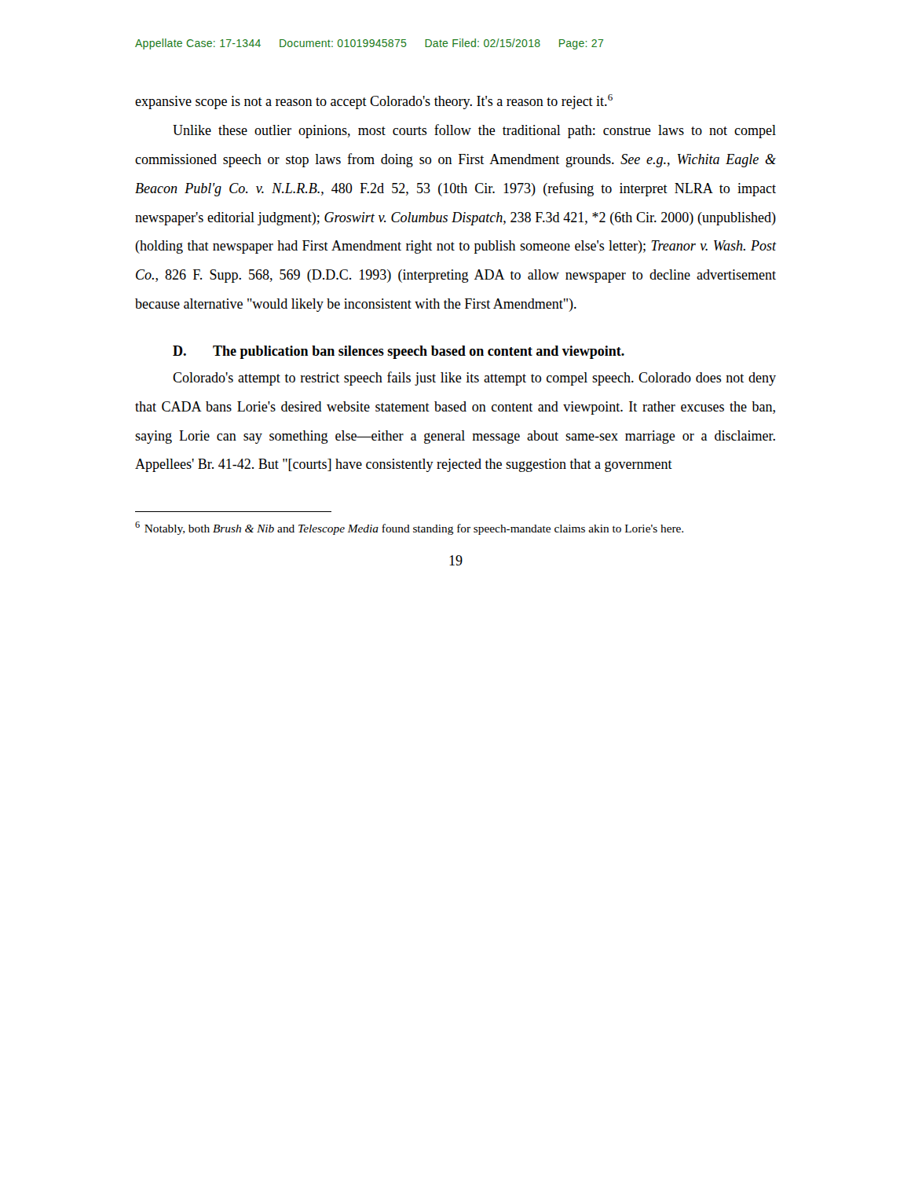Appellate Case: 17-1344 Document: 01019945875 Date Filed: 02/15/2018 Page: 27
expansive scope is not a reason to accept Colorado's theory. It's a reason to reject it.6
Unlike these outlier opinions, most courts follow the traditional path: construe laws to not compel commissioned speech or stop laws from doing so on First Amendment grounds. See e.g., Wichita Eagle & Beacon Publ'g Co. v. N.L.R.B., 480 F.2d 52, 53 (10th Cir. 1973) (refusing to interpret NLRA to impact newspaper's editorial judgment); Groswirt v. Columbus Dispatch, 238 F.3d 421, *2 (6th Cir. 2000) (unpublished) (holding that newspaper had First Amendment right not to publish someone else's letter); Treanor v. Wash. Post Co., 826 F. Supp. 568, 569 (D.D.C. 1993) (interpreting ADA to allow newspaper to decline advertisement because alternative "would likely be inconsistent with the First Amendment").
D. The publication ban silences speech based on content and viewpoint.
Colorado's attempt to restrict speech fails just like its attempt to compel speech. Colorado does not deny that CADA bans Lorie's desired website statement based on content and viewpoint. It rather excuses the ban, saying Lorie can say something else—either a general message about same-sex marriage or a disclaimer. Appellees' Br. 41-42. But "[courts] have consistently rejected the suggestion that a government
6 Notably, both Brush & Nib and Telescope Media found standing for speech-mandate claims akin to Lorie's here.
19